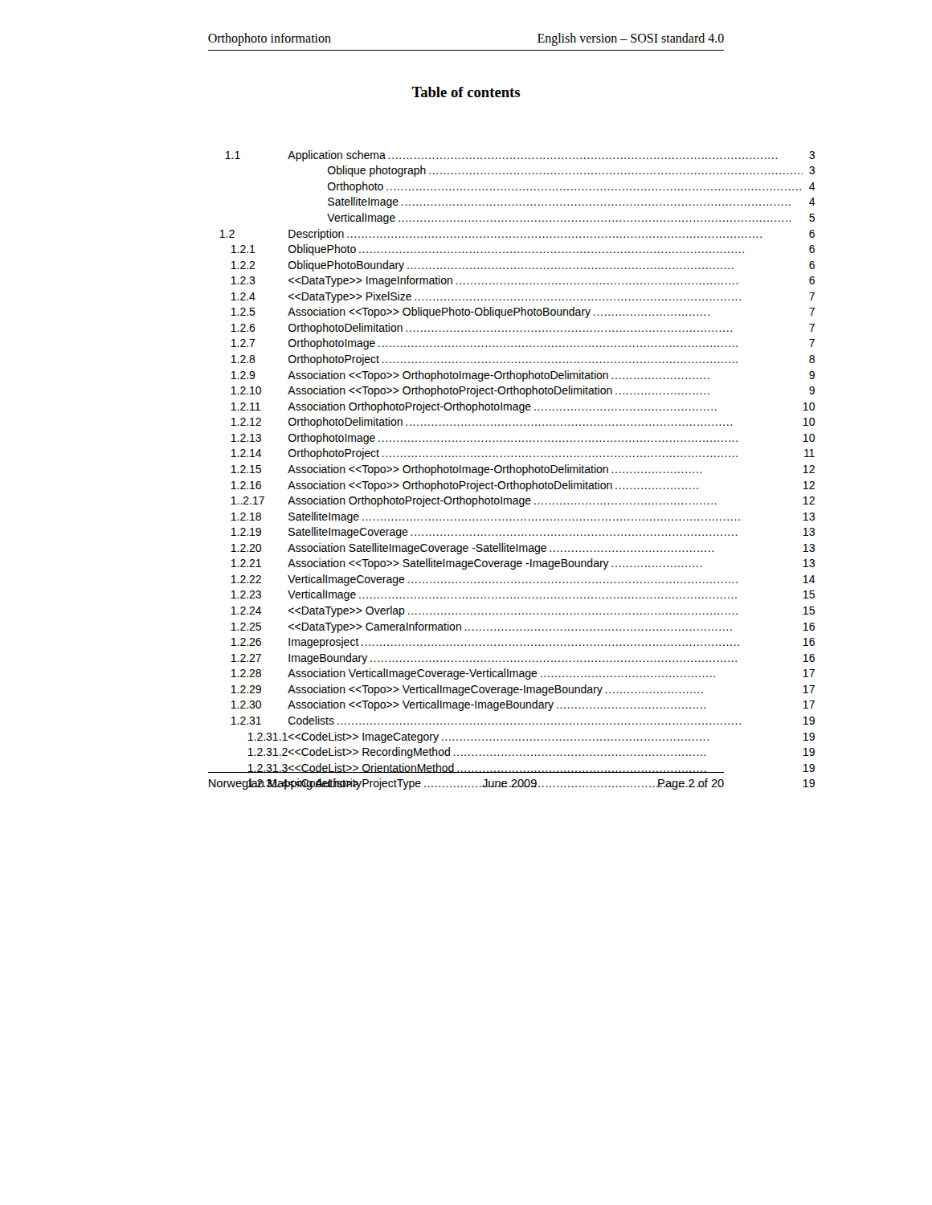Orthophoto information
English version – SOSI standard 4.0
Table of contents
| 1.1 | Application schema .......................................................................................................... | 3 |
| | Oblique photograph ......................................................................................................... | 3 |
| | Orthophoto ................................................................................................................. | 4 |
| | SatelliteImage .......................................................................................................... | 4 |
| | VerticalImage ........................................................................................................... | 5 |
| 1.2 | Description ................................................................................................................. | 6 |
| 1.2.1 | ObliquePhoto ......................................................................................................... | 6 |
| 1.2.2 | ObliquePhotoBoundary ......................................................................................... | 6 |
| 1.2.3 | <<DataType>> ImageInformation ............................................................................. | 6 |
| 1.2.4 | <<DataType>> PixelSize ......................................................................................... | 7 |
| 1.2.5 | Association <<Topo>> ObliquePhoto-ObliquePhotoBoundary ................................ | 7 |
| 1.2.6 | OrthophotoDelimitation ......................................................................................... | 7 |
| 1.2.7 | OrthophotoImage .................................................................................................. | 7 |
| 1.2.8 | OrthophotoProject ................................................................................................. | 8 |
| 1.2.9 | Association <<Topo>> OrthophotoImage-OrthophotoDelimitation ........................... | 9 |
| 1.2.10 | Association <<Topo>> OrthophotoProject-OrthophotoDelimitation .......................... | 9 |
| 1.2.11 | Association OrthophotoProject-OrthophotoImage .................................................. | 10 |
| 1.2.12 | OrthophotoDelimitation ......................................................................................... | 10 |
| 1.2.13 | OrthophotoImage .................................................................................................. | 10 |
| 1.2.14 | OrthophotoProject ................................................................................................. | 11 |
| 1.2.15 | Association <<Topo>> OrthophotoImage-OrthophotoDelimitation ......................... | 12 |
| 1.2.16 | Association <<Topo>> OrthophotoProject-OrthophotoDelimitation ....................... | 12 |
| 1..2.17 | Association OrthophotoProject-OrthophotoImage .................................................. | 12 |
| 1.2.18 | SatelliteImage ....................................................................................................... | 13 |
| 1.2.19 | SatelliteImageCoverage ......................................................................................... | 13 |
| 1.2.20 | Association SatelliteImageCoverage -SatelliteImage ............................................. | 13 |
| 1.2.21 | Association <<Topo>> SatelliteImageCoverage -ImageBoundary ......................... | 13 |
| 1.2.22 | VerticalImageCoverage .......................................................................................... | 14 |
| 1.2.23 | VerticalImage ....................................................................................................... | 15 |
| 1.2.24 | <<DataType>> Overlap .......................................................................................... | 15 |
| 1.2.25 | <<DataType>> CameraInformation ......................................................................... | 16 |
| 1.2.26 | Imageprosject ....................................................................................................... | 16 |
| 1.2.27 | ImageBoundary .................................................................................................... | 16 |
| 1.2.28 | Association VerticalImageCoverage-VerticalImage ................................................ | 17 |
| 1.2.29 | Association <<Topo>> VerticalImageCoverage-ImageBoundary ........................... | 17 |
| 1.2.30 | Association <<Topo>> VerticalImage-ImageBoundary ......................................... | 17 |
| 1.2.31 | Codelists .............................................................................................................. | 19 |
| 1.2.31.1 | <<CodeList>> ImageCategory ......................................................................... | 19 |
| 1.2.31.2 | <<CodeList>> RecordingMethod ..................................................................... | 19 |
| 1.2.31.3 | <<CodeList>> OrientationMethod .................................................................... | 19 |
| 1.2.31.4 | <<CodeList>> ProjectType ............................................................................. | 19 |
Norwegian Mapping Authority
June 2009
Page 2 of 20